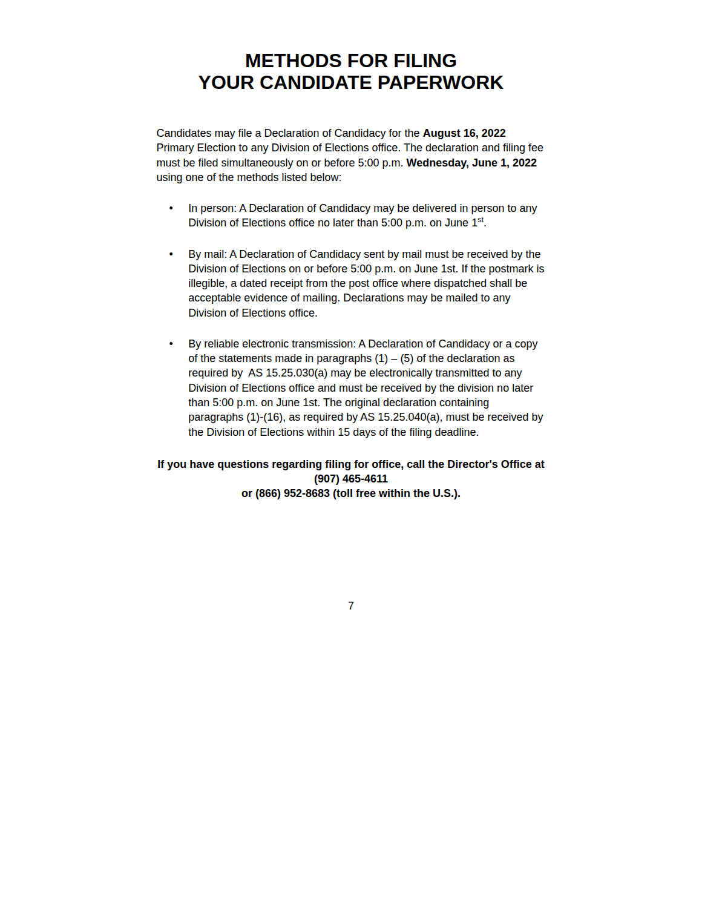METHODS FOR FILING
YOUR CANDIDATE PAPERWORK
Candidates may file a Declaration of Candidacy for the August 16, 2022 Primary Election to any Division of Elections office. The declaration and filing fee must be filed simultaneously on or before 5:00 p.m. Wednesday, June 1, 2022 using one of the methods listed below:
In person: A Declaration of Candidacy may be delivered in person to any Division of Elections office no later than 5:00 p.m. on June 1st.
By mail: A Declaration of Candidacy sent by mail must be received by the Division of Elections on or before 5:00 p.m. on June 1st. If the postmark is illegible, a dated receipt from the post office where dispatched shall be acceptable evidence of mailing. Declarations may be mailed to any Division of Elections office.
By reliable electronic transmission: A Declaration of Candidacy or a copy of the statements made in paragraphs (1) – (5) of the declaration as required by AS 15.25.030(a) may be electronically transmitted to any Division of Elections office and must be received by the division no later than 5:00 p.m. on June 1st. The original declaration containing paragraphs (1)-(16), as required by AS 15.25.040(a), must be received by the Division of Elections within 15 days of the filing deadline.
If you have questions regarding filing for office, call the Director's Office at (907) 465-4611or (866) 952-8683 (toll free within the U.S.).
7